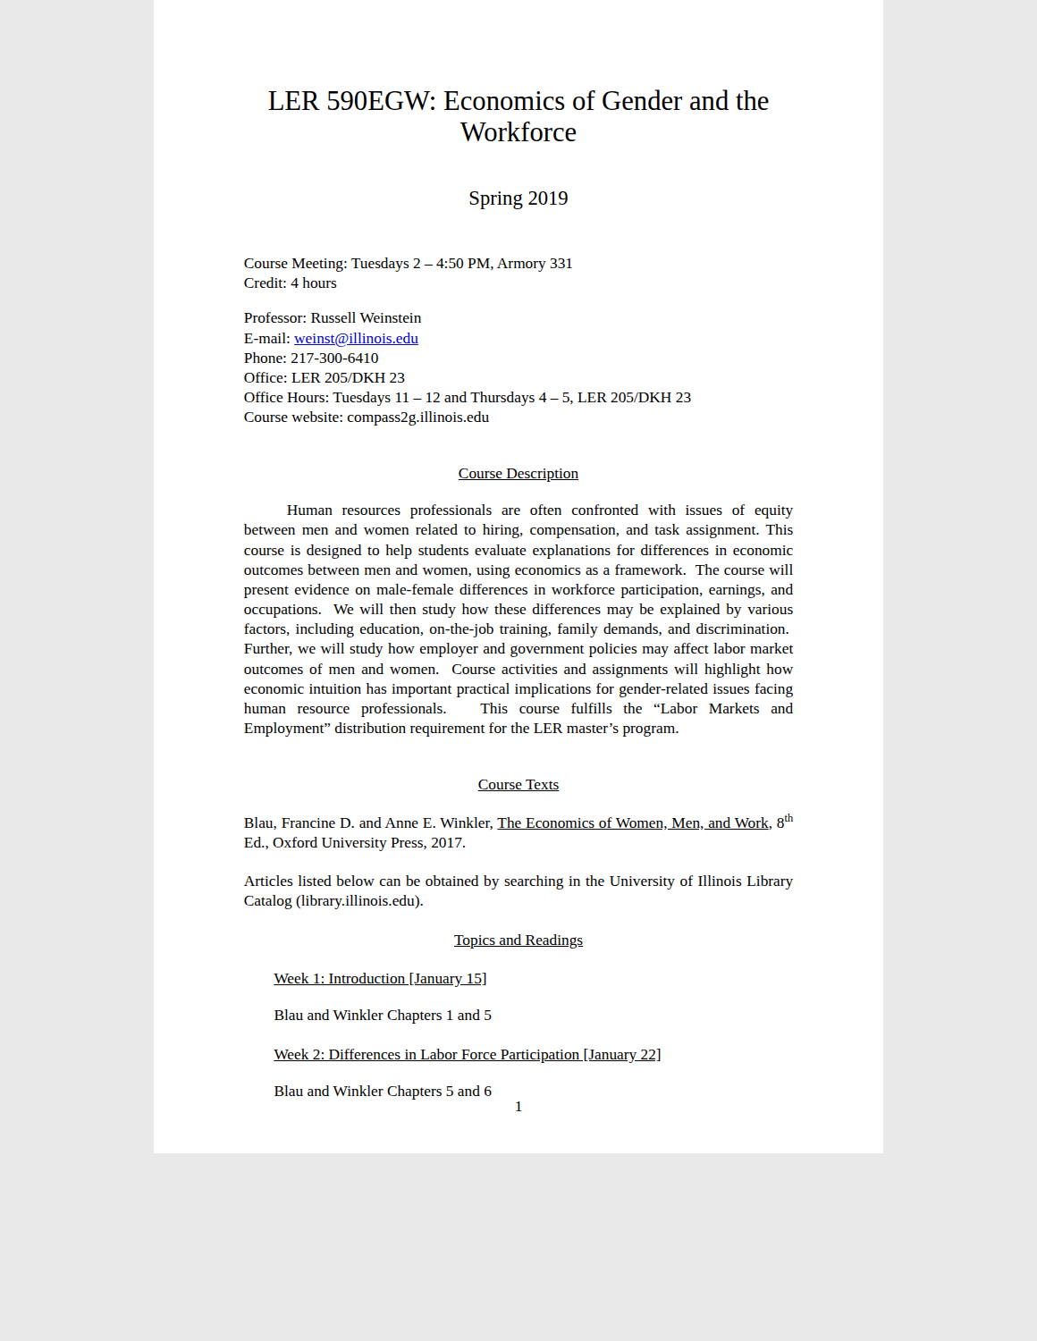LER 590EGW: Economics of Gender and the Workforce
Spring 2019
Course Meeting: Tuesdays 2 – 4:50 PM, Armory 331
Credit: 4 hours
Professor: Russell Weinstein
E-mail: weinst@illinois.edu
Phone: 217-300-6410
Office: LER 205/DKH 23
Office Hours: Tuesdays 11 – 12 and Thursdays 4 – 5, LER 205/DKH 23
Course website: compass2g.illinois.edu
Course Description
Human resources professionals are often confronted with issues of equity between men and women related to hiring, compensation, and task assignment. This course is designed to help students evaluate explanations for differences in economic outcomes between men and women, using economics as a framework. The course will present evidence on male-female differences in workforce participation, earnings, and occupations. We will then study how these differences may be explained by various factors, including education, on-the-job training, family demands, and discrimination. Further, we will study how employer and government policies may affect labor market outcomes of men and women. Course activities and assignments will highlight how economic intuition has important practical implications for gender-related issues facing human resource professionals. This course fulfills the “Labor Markets and Employment” distribution requirement for the LER master’s program.
Course Texts
Blau, Francine D. and Anne E. Winkler, The Economics of Women, Men, and Work, 8th Ed., Oxford University Press, 2017.
Articles listed below can be obtained by searching in the University of Illinois Library Catalog (library.illinois.edu).
Topics and Readings
Week 1: Introduction [January 15]
Blau and Winkler Chapters 1 and 5
Week 2: Differences in Labor Force Participation [January 22]
Blau and Winkler Chapters 5 and 6
1